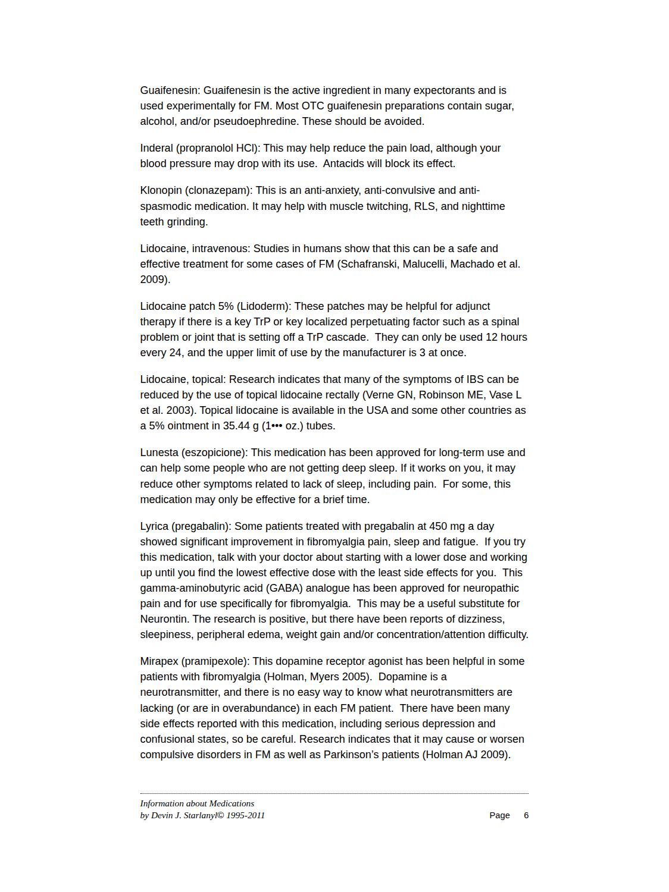Guaifenesin: Guaifenesin is the active ingredient in many expectorants and is used experimentally for FM. Most OTC guaifenesin preparations contain sugar, alcohol, and/or pseudoephredine. These should be avoided.
Inderal (propranolol HCl): This may help reduce the pain load, although your blood pressure may drop with its use. Antacids will block its effect.
Klonopin (clonazepam): This is an anti-anxiety, anti-convulsive and anti-spasmodic medication. It may help with muscle twitching, RLS, and nighttime teeth grinding.
Lidocaine, intravenous: Studies in humans show that this can be a safe and effective treatment for some cases of FM (Schafranski, Malucelli, Machado et al. 2009).
Lidocaine patch 5% (Lidoderm): These patches may be helpful for adjunct therapy if there is a key TrP or key localized perpetuating factor such as a spinal problem or joint that is setting off a TrP cascade. They can only be used 12 hours every 24, and the upper limit of use by the manufacturer is 3 at once.
Lidocaine, topical: Research indicates that many of the symptoms of IBS can be reduced by the use of topical lidocaine rectally (Verne GN, Robinson ME, Vase L et al. 2003). Topical lidocaine is available in the USA and some other countries as a 5% ointment in 35.44 g (1••• oz.) tubes.
Lunesta (eszopicione): This medication has been approved for long-term use and can help some people who are not getting deep sleep. If it works on you, it may reduce other symptoms related to lack of sleep, including pain. For some, this medication may only be effective for a brief time.
Lyrica (pregabalin): Some patients treated with pregabalin at 450 mg a day showed significant improvement in fibromyalgia pain, sleep and fatigue. If you try this medication, talk with your doctor about starting with a lower dose and working up until you find the lowest effective dose with the least side effects for you. This gamma-aminobutyric acid (GABA) analogue has been approved for neuropathic pain and for use specifically for fibromyalgia. This may be a useful substitute for Neurontin. The research is positive, but there have been reports of dizziness, sleepiness, peripheral edema, weight gain and/or concentration/attention difficulty.
Mirapex (pramipexole): This dopamine receptor agonist has been helpful in some patients with fibromyalgia (Holman, Myers 2005). Dopamine is a neurotransmitter, and there is no easy way to know what neurotransmitters are lacking (or are in overabundance) in each FM patient. There have been many side effects reported with this medication, including serious depression and confusional states, so be careful. Research indicates that it may cause or worsen compulsive disorders in FM as well as Parkinson’s patients (Holman AJ 2009).
Information about Medications by Devin J. Starlanyl© 1995-2011 Page6